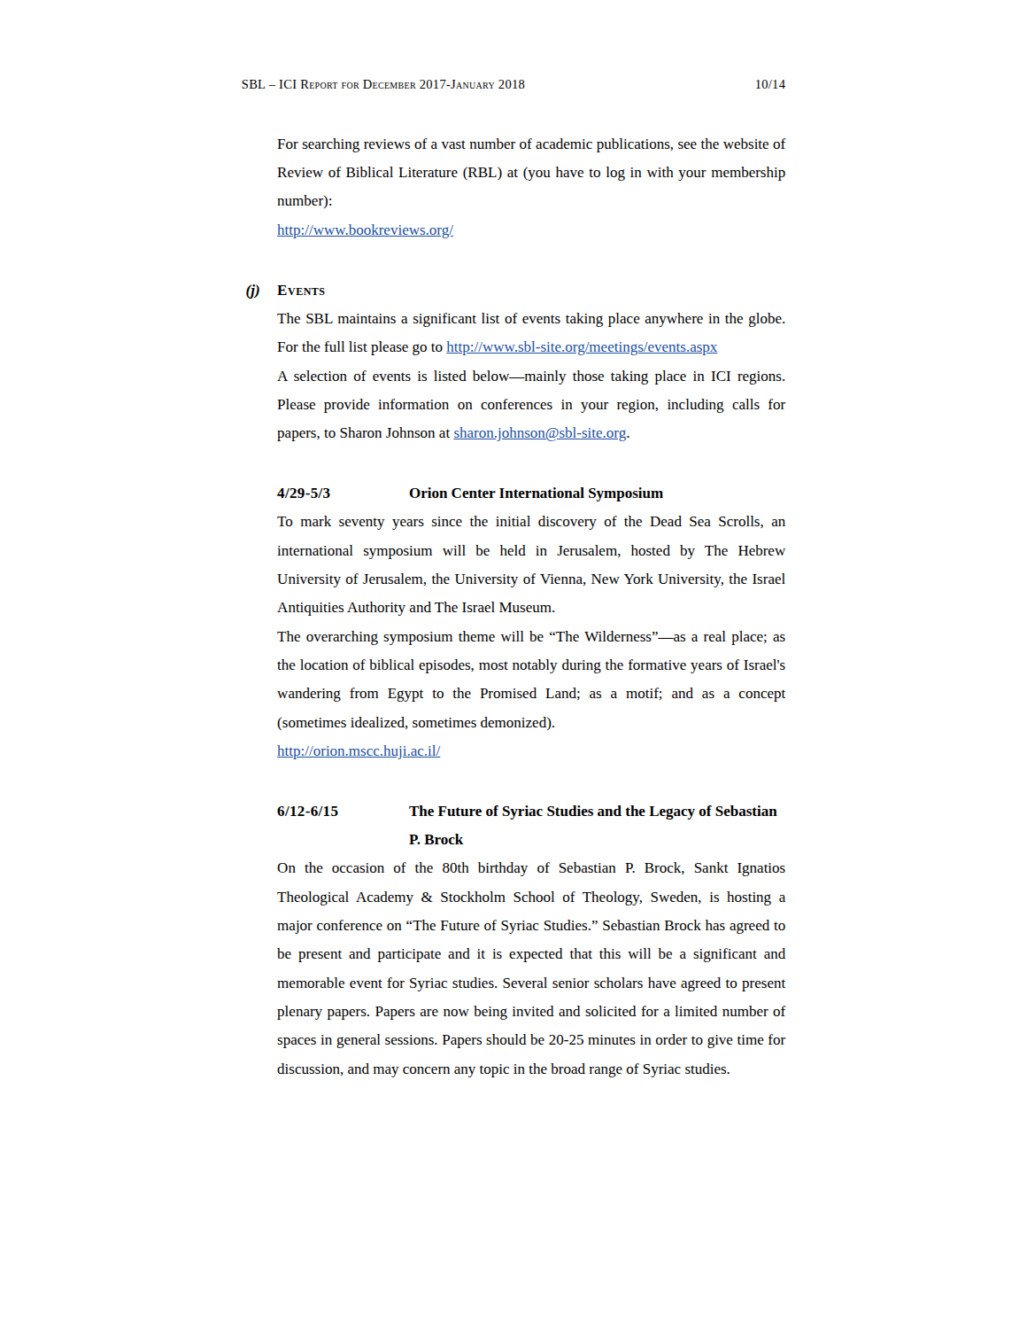SBL – ICI Report for December 2017-January 2018
10/14
For searching reviews of a vast number of academic publications, see the website of Review of Biblical Literature (RBL) at (you have to log in with your membership number):
http://www.bookreviews.org/
(j)
Events
The SBL maintains a significant list of events taking place anywhere in the globe. For the full list please go to http://www.sbl-site.org/meetings/events.aspx
A selection of events is listed below—mainly those taking place in ICI regions. Please provide information on conferences in your region, including calls for papers, to Sharon Johnson at sharon.johnson@sbl-site.org.
4/29-5/3
Orion Center International Symposium
To mark seventy years since the initial discovery of the Dead Sea Scrolls, an international symposium will be held in Jerusalem, hosted by The Hebrew University of Jerusalem, the University of Vienna, New York University, the Israel Antiquities Authority and The Israel Museum.
The overarching symposium theme will be “The Wilderness”—as a real place; as the location of biblical episodes, most notably during the formative years of Israel's wandering from Egypt to the Promised Land; as a motif; and as a concept (sometimes idealized, sometimes demonized).
http://orion.mscc.huji.ac.il/
6/12-6/15
The Future of Syriac Studies and the Legacy of Sebastian P. Brock
On the occasion of the 80th birthday of Sebastian P. Brock, Sankt Ignatios Theological Academy & Stockholm School of Theology, Sweden, is hosting a major conference on “The Future of Syriac Studies.” Sebastian Brock has agreed to be present and participate and it is expected that this will be a significant and memorable event for Syriac studies. Several senior scholars have agreed to present plenary papers. Papers are now being invited and solicited for a limited number of spaces in general sessions. Papers should be 20-25 minutes in order to give time for discussion, and may concern any topic in the broad range of Syriac studies.